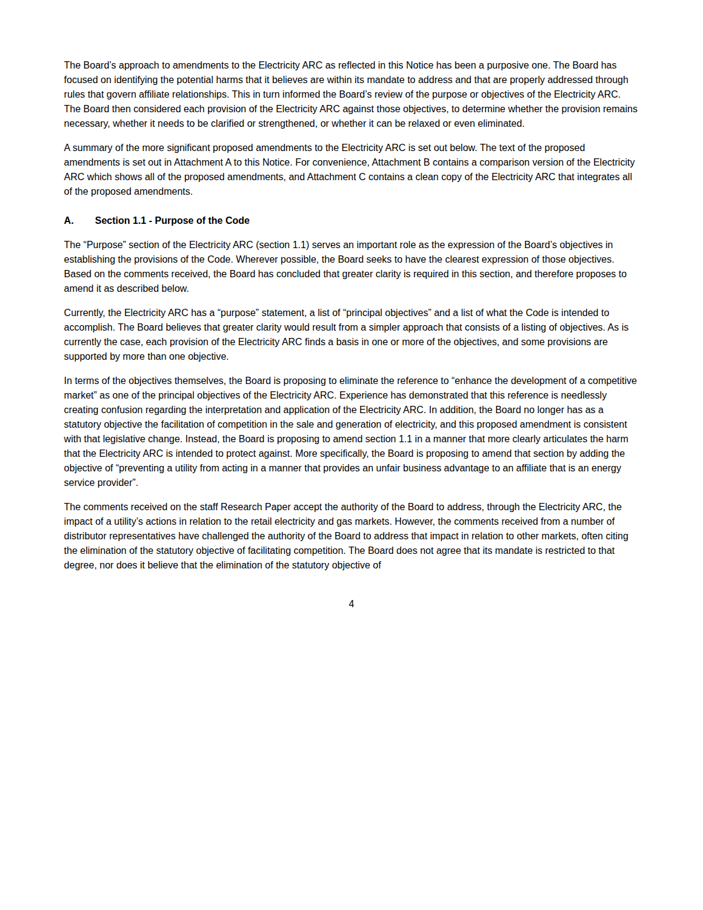The Board’s approach to amendments to the Electricity ARC as reflected in this Notice has been a purposive one. The Board has focused on identifying the potential harms that it believes are within its mandate to address and that are properly addressed through rules that govern affiliate relationships. This in turn informed the Board’s review of the purpose or objectives of the Electricity ARC. The Board then considered each provision of the Electricity ARC against those objectives, to determine whether the provision remains necessary, whether it needs to be clarified or strengthened, or whether it can be relaxed or even eliminated.
A summary of the more significant proposed amendments to the Electricity ARC is set out below. The text of the proposed amendments is set out in Attachment A to this Notice. For convenience, Attachment B contains a comparison version of the Electricity ARC which shows all of the proposed amendments, and Attachment C contains a clean copy of the Electricity ARC that integrates all of the proposed amendments.
A. Section 1.1 - Purpose of the Code
The “Purpose” section of the Electricity ARC (section 1.1) serves an important role as the expression of the Board’s objectives in establishing the provisions of the Code. Wherever possible, the Board seeks to have the clearest expression of those objectives. Based on the comments received, the Board has concluded that greater clarity is required in this section, and therefore proposes to amend it as described below.
Currently, the Electricity ARC has a “purpose” statement, a list of “principal objectives” and a list of what the Code is intended to accomplish. The Board believes that greater clarity would result from a simpler approach that consists of a listing of objectives. As is currently the case, each provision of the Electricity ARC finds a basis in one or more of the objectives, and some provisions are supported by more than one objective.
In terms of the objectives themselves, the Board is proposing to eliminate the reference to “enhance the development of a competitive market” as one of the principal objectives of the Electricity ARC. Experience has demonstrated that this reference is needlessly creating confusion regarding the interpretation and application of the Electricity ARC. In addition, the Board no longer has as a statutory objective the facilitation of competition in the sale and generation of electricity, and this proposed amendment is consistent with that legislative change. Instead, the Board is proposing to amend section 1.1 in a manner that more clearly articulates the harm that the Electricity ARC is intended to protect against. More specifically, the Board is proposing to amend that section by adding the objective of “preventing a utility from acting in a manner that provides an unfair business advantage to an affiliate that is an energy service provider”.
The comments received on the staff Research Paper accept the authority of the Board to address, through the Electricity ARC, the impact of a utility’s actions in relation to the retail electricity and gas markets. However, the comments received from a number of distributor representatives have challenged the authority of the Board to address that impact in relation to other markets, often citing the elimination of the statutory objective of facilitating competition. The Board does not agree that its mandate is restricted to that degree, nor does it believe that the elimination of the statutory objective of
4